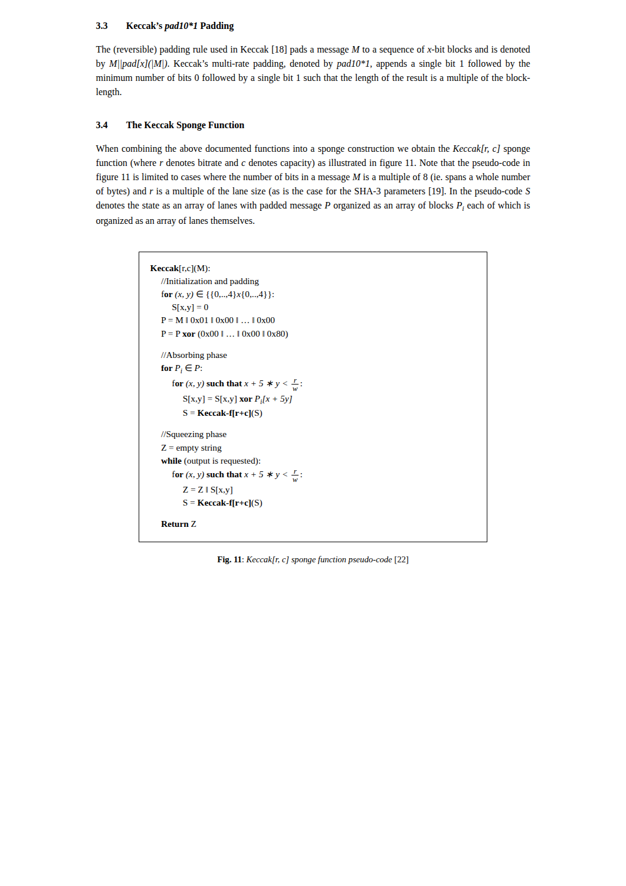3.3 Keccak’s pad10*1 Padding
The (reversible) padding rule used in Keccak [18] pads a message M to a sequence of x-bit blocks and is denoted by M||pad[x](|M|). Keccak’s multi-rate padding, denoted by pad10*1, appends a single bit 1 followed by the minimum number of bits 0 followed by a single bit 1 such that the length of the result is a multiple of the block-length.
3.4 The Keccak Sponge Function
When combining the above documented functions into a sponge construction we obtain the Keccak[r, c] sponge function (where r denotes bitrate and c denotes capacity) as illustrated in figure 11. Note that the pseudo-code in figure 11 is limited to cases where the number of bits in a message M is a multiple of 8 (ie. spans a whole number of bytes) and r is a multiple of the lane size (as is the case for the SHA-3 parameters [19]. In the pseudo-code S denotes the state as an array of lanes with padded message P organized as an array of blocks Pi each of which is organized as an array of lanes themselves.
Keccak[r,c](M):
//Initialization and padding
for (x, y) ∈ {{0,..,4}x{0,..,4}}:
S[x,y] = 0
P = M ‖ 0x01 ‖ 0x00 ‖ … ‖ 0x00
P = P xor (0x00 ‖ … ‖ 0x00 ‖ 0x80)
//Absorbing phase
for Pi ∈ P:
for (x, y) such that x + 5 ∗ y < rw:
S[x,y] = S[x,y] xor Pi[x + 5y]
S = Keccak-f[r+c](S)
//Squeezing phase
Z = empty string
while (output is requested):
for (x, y) such that x + 5 ∗ y < rw:
Z = Z ‖ S[x,y]
S = Keccak-f[r+c](S)
Return Z
Fig. 11: Keccak[r, c] sponge function pseudo-code [22]